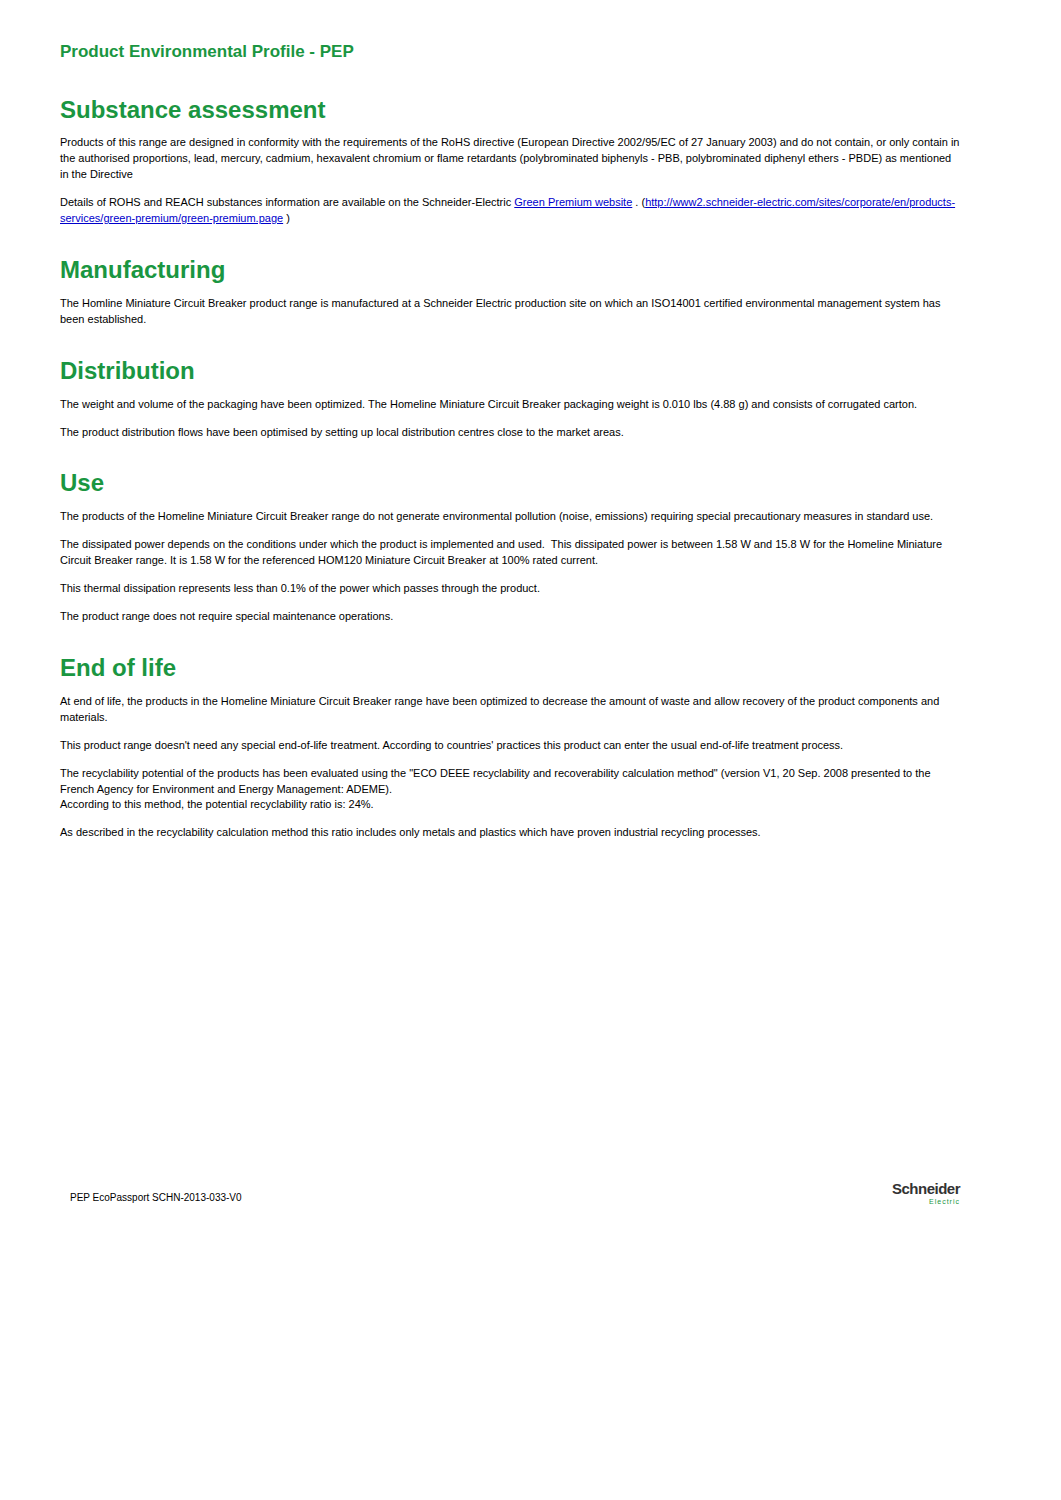Product Environmental Profile - PEP
Substance assessment
Products of this range are designed in conformity with the requirements of the RoHS directive (European Directive 2002/95/EC of 27 January 2003) and do not contain, or only contain in the authorised proportions, lead, mercury, cadmium, hexavalent chromium or flame retardants (polybrominated biphenyls - PBB, polybrominated diphenyl ethers - PBDE) as mentioned in the Directive
Details of ROHS and REACH substances information are available on the Schneider-Electric Green Premium website . (http://www2.schneider-electric.com/sites/corporate/en/products-services/green-premium/green-premium.page )
Manufacturing
The Homline Miniature Circuit Breaker product range is manufactured at a Schneider Electric production site on which an ISO14001 certified environmental management system has been established.
Distribution
The weight and volume of the packaging have been optimized. The Homeline Miniature Circuit Breaker packaging weight is 0.010 lbs (4.88 g) and consists of corrugated carton.
The product distribution flows have been optimised by setting up local distribution centres close to the market areas.
Use
The products of the Homeline Miniature Circuit Breaker range do not generate environmental pollution (noise, emissions) requiring special precautionary measures in standard use.
The dissipated power depends on the conditions under which the product is implemented and used. This dissipated power is between 1.58 W and 15.8 W for the Homeline Miniature Circuit Breaker range. It is 1.58 W for the referenced HOM120 Miniature Circuit Breaker at 100% rated current.
This thermal dissipation represents less than 0.1% of the power which passes through the product.
The product range does not require special maintenance operations.
End of life
At end of life, the products in the Homeline Miniature Circuit Breaker range have been optimized to decrease the amount of waste and allow recovery of the product components and materials.
This product range doesn't need any special end-of-life treatment. According to countries' practices this product can enter the usual end-of-life treatment process.
The recyclability potential of the products has been evaluated using the "ECO DEEE recyclability and recoverability calculation method" (version V1, 20 Sep. 2008 presented to the French Agency for Environment and Energy Management: ADEME).
According to this method, the potential recyclability ratio is: 24%.
As described in the recyclability calculation method this ratio includes only metals and plastics which have proven industrial recycling processes.
PEP EcoPassport SCHN-2013-033-V0
Schneider
Electric